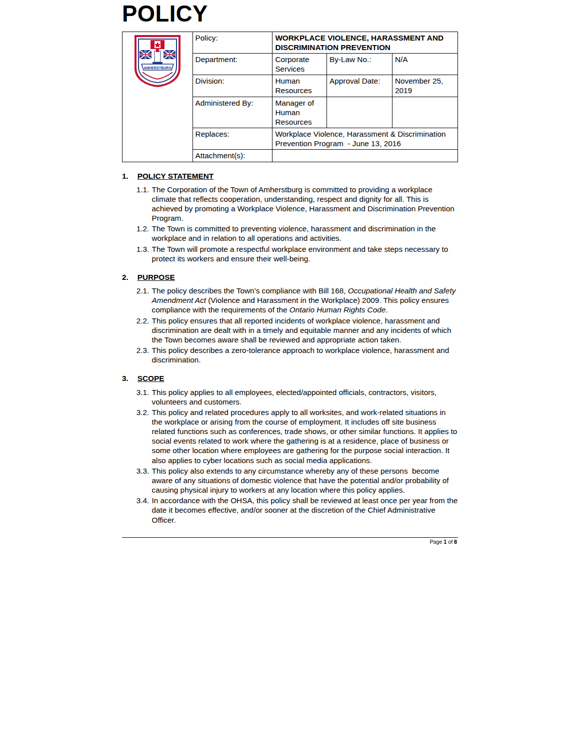POLICY
| AMHERSTBURG | Policy: | WORKPLACE VIOLENCE, HARASSMENT AND DISCRIMINATION PREVENTION |
| Department: | Corporate Services | By-Law No.: | N/A |
| Division: | Human Resources | Approval Date: | November 25, 2019 |
| Administered By: | Manager of Human Resources | | |
| Replaces: | Workplace Violence, Harassment & Discrimination Prevention Program - June 13, 2016 |
| Attachment(s): | |
1. POLICY STATEMENT
1.1. The Corporation of the Town of Amherstburg is committed to providing a workplace climate that reflects cooperation, understanding, respect and dignity for all. This is achieved by promoting a Workplace Violence, Harassment and Discrimination Prevention Program.
1.2. The Town is committed to preventing violence, harassment and discrimination in the workplace and in relation to all operations and activities.
1.3. The Town will promote a respectful workplace environment and take steps necessary to protect its workers and ensure their well-being.
2. PURPOSE
2.1. The policy describes the Town’s compliance with Bill 168, Occupational Health and Safety Amendment Act (Violence and Harassment in the Workplace) 2009. This policy ensures compliance with the requirements of the Ontario Human Rights Code.
2.2. This policy ensures that all reported incidents of workplace violence, harassment and discrimination are dealt with in a timely and equitable manner and any incidents of which the Town becomes aware shall be reviewed and appropriate action taken.
2.3. This policy describes a zero-tolerance approach to workplace violence, harassment and discrimination.
3. SCOPE
3.1. This policy applies to all employees, elected/appointed officials, contractors, visitors, volunteers and customers.
3.2. This policy and related procedures apply to all worksites, and work-related situations in the workplace or arising from the course of employment. It includes off site business related functions such as conferences, trade shows, or other similar functions. It applies to social events related to work where the gathering is at a residence, place of business or some other location where employees are gathering for the purpose social interaction. It also applies to cyber locations such as social media applications.
3.3. This policy also extends to any circumstance whereby any of these persons become aware of any situations of domestic violence that have the potential and/or probability of causing physical injury to workers at any location where this policy applies.
3.4. In accordance with the OHSA, this policy shall be reviewed at least once per year from the date it becomes effective, and/or sooner at the discretion of the Chief Administrative Officer.
Page 1 of 8